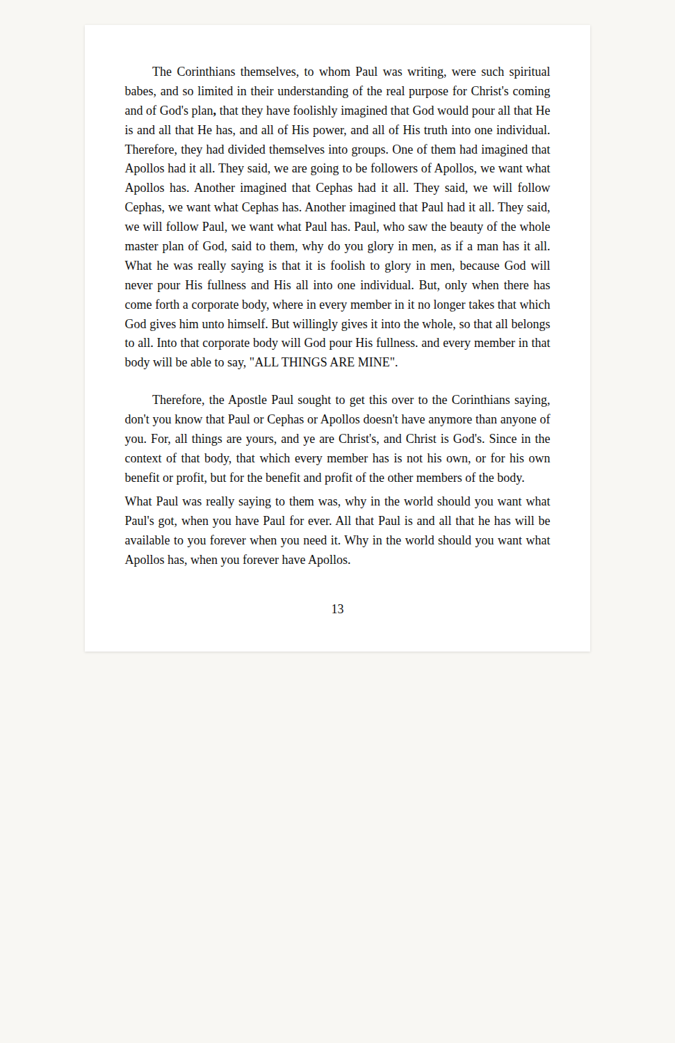The Corinthians themselves, to whom Paul was writing, were such spiritual babes, and so limited in their understanding of the real purpose for Christ's coming and of God's plan, that they have foolishly imagined that God would pour all that He is and all that He has, and all of His power, and all of His truth into one individual. Therefore, they had divided themselves into groups. One of them had imagined that Apollos had it all. They said, we are going to be followers of Apollos, we want what Apollos has. Another imagined that Cephas had it all. They said, we will follow Cephas, we want what Cephas has. Another imagined that Paul had it all. They said, we will follow Paul, we want what Paul has. Paul, who saw the beauty of the whole master plan of God, said to them, why do you glory in men, as if a man has it all. What he was really saying is that it is foolish to glory in men, because God will never pour His fullness and His all into one individual. But, only when there has come forth a corporate body, where in every member in it no longer takes that which God gives him unto himself. But willingly gives it into the whole, so that all belongs to all. Into that corporate body will God pour His fullness. and every member in that body will be able to say, "ALL THINGS ARE MINE".
Therefore, the Apostle Paul sought to get this over to the Corinthians saying, don't you know that Paul or Cephas or Apollos doesn't have anymore than anyone of you. For, all things are yours, and ye are Christ's, and Christ is God's. Since in the context of that body, that which every member has is not his own, or for his own benefit or profit, but for the benefit and profit of the other members of the body.
What Paul was really saying to them was, why in the world should you want what Paul's got, when you have Paul for ever. All that Paul is and all that he has will be available to you forever when you need it. Why in the world should you want what Apollos has, when you forever have Apollos.
13